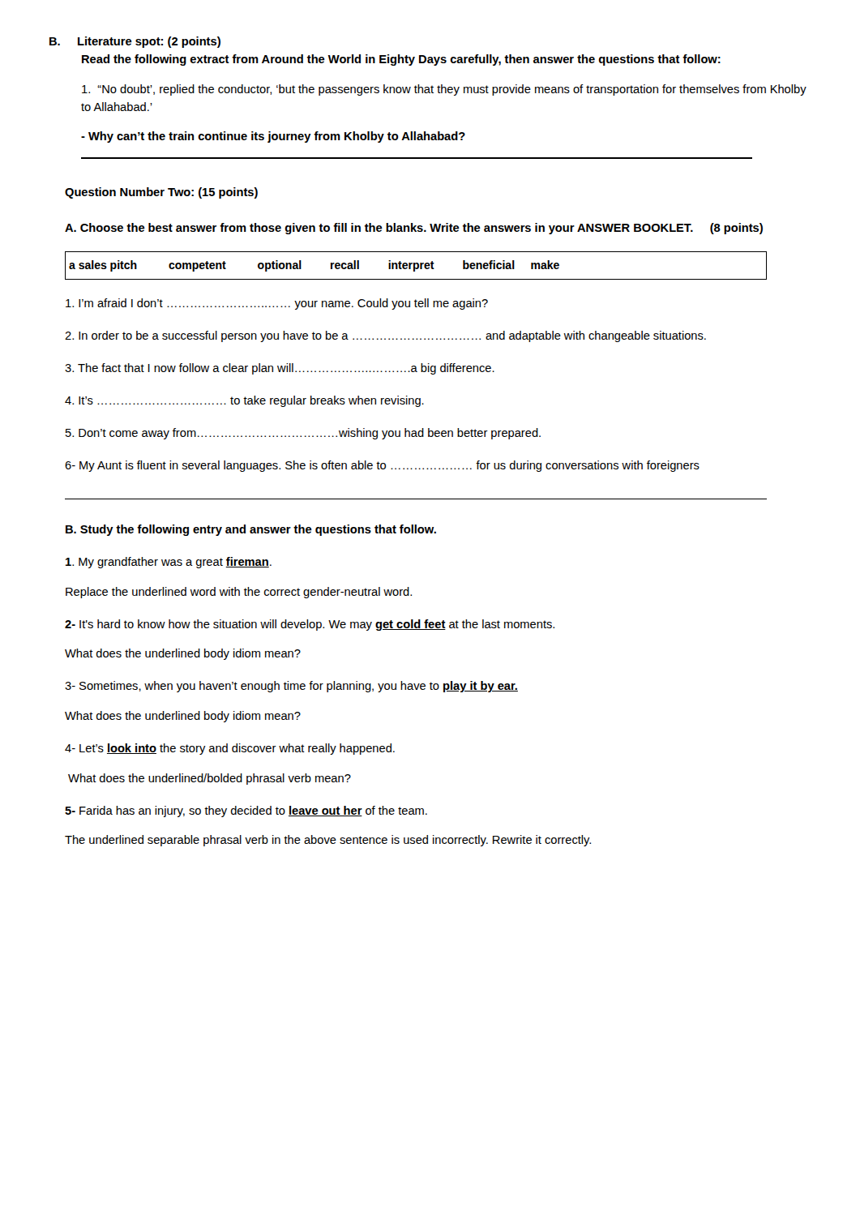B. Literature spot: (2 points)
Read the following extract from Around the World in Eighty Days carefully, then answer the questions that follow:
1. “No doubt’, replied the conductor, ‘but the passengers know that they must provide means of transportation for themselves from Kholby to Allahabad.’
- Why can’t the train continue its journey from Kholby to Allahabad?
Question Number Two: (15 points)
A. Choose the best answer from those given to fill in the blanks. Write the answers in your ANSWER BOOKLET. (8 points)
| a sales pitch competent optional recall interpret beneficial make |
1. I’m afraid I don’t ……………………..…… your name. Could you tell me again?
2. In order to be a successful person you have to be a …………………………… and adaptable with changeable situations.
3. The fact that I now follow a clear plan will………………..……….a big difference.
4. It’s …………………………… to take regular breaks when revising.
5. Don’t come away from………………………………wishing you had been better prepared.
6- My Aunt is fluent in several languages. She is often able to ………………… for us during conversations with foreigners
B. Study the following entry and answer the questions that follow.
1. My grandfather was a great fireman.
Replace the underlined word with the correct gender-neutral word.
2- It's hard to know how the situation will develop. We may get cold feet at the last moments.
What does the underlined body idiom mean?
3- Sometimes, when you haven’t enough time for planning, you have to play it by ear.
What does the underlined body idiom mean?
4- Let’s look into the story and discover what really happened.
What does the underlined/bolded phrasal verb mean?
5- Farida has an injury, so they decided to leave out her of the team.
The underlined separable phrasal verb in the above sentence is used incorrectly. Rewrite it correctly.